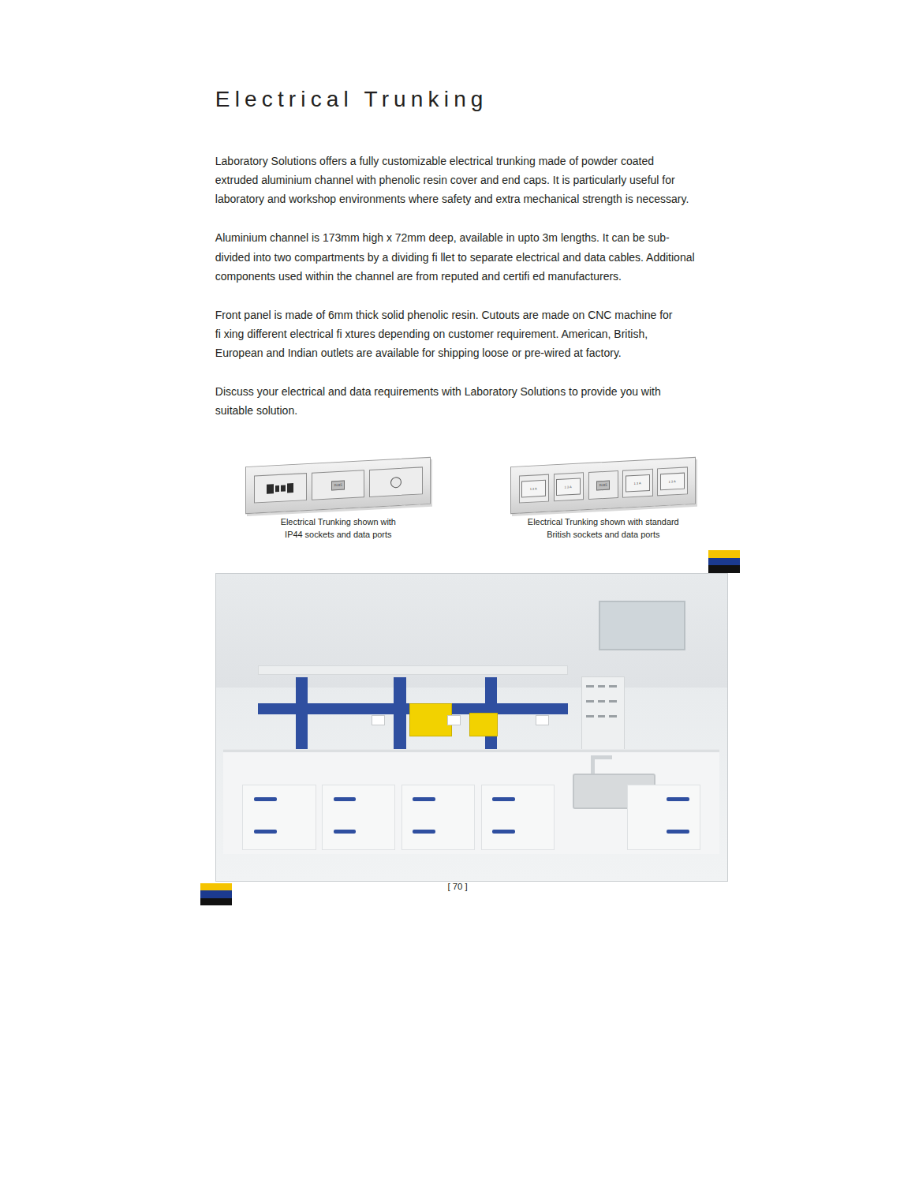Electrical Trunking
Laboratory Solutions offers a fully customizable electrical trunking made of powder coated extruded aluminium channel with phenolic resin cover and end caps. It is particularly useful for laboratory and workshop environments where safety and extra mechanical strength is necessary.
Aluminium channel is 173mm high x 72mm deep, available in upto 3m lengths. It can be sub-divided into two compartments by a dividing fi llet to separate electrical and data cables. Additional components used within the channel are from reputed and certifi ed manufacturers.
Front panel is made of 6mm thick solid phenolic resin. Cutouts are made on CNC machine for fi xing different electrical fi xtures depending on customer requirement. American, British, European and Indian outlets are available for shipping loose or pre-wired at factory.
Discuss your electrical and data requirements with Laboratory Solutions to provide you with suitable solution.
RJ45
Electrical Trunking shown with
IP44 sockets and data ports
13A
13A
RJ45
13A
13A
Electrical Trunking shown with standard
British sockets and data ports
[ 70 ]